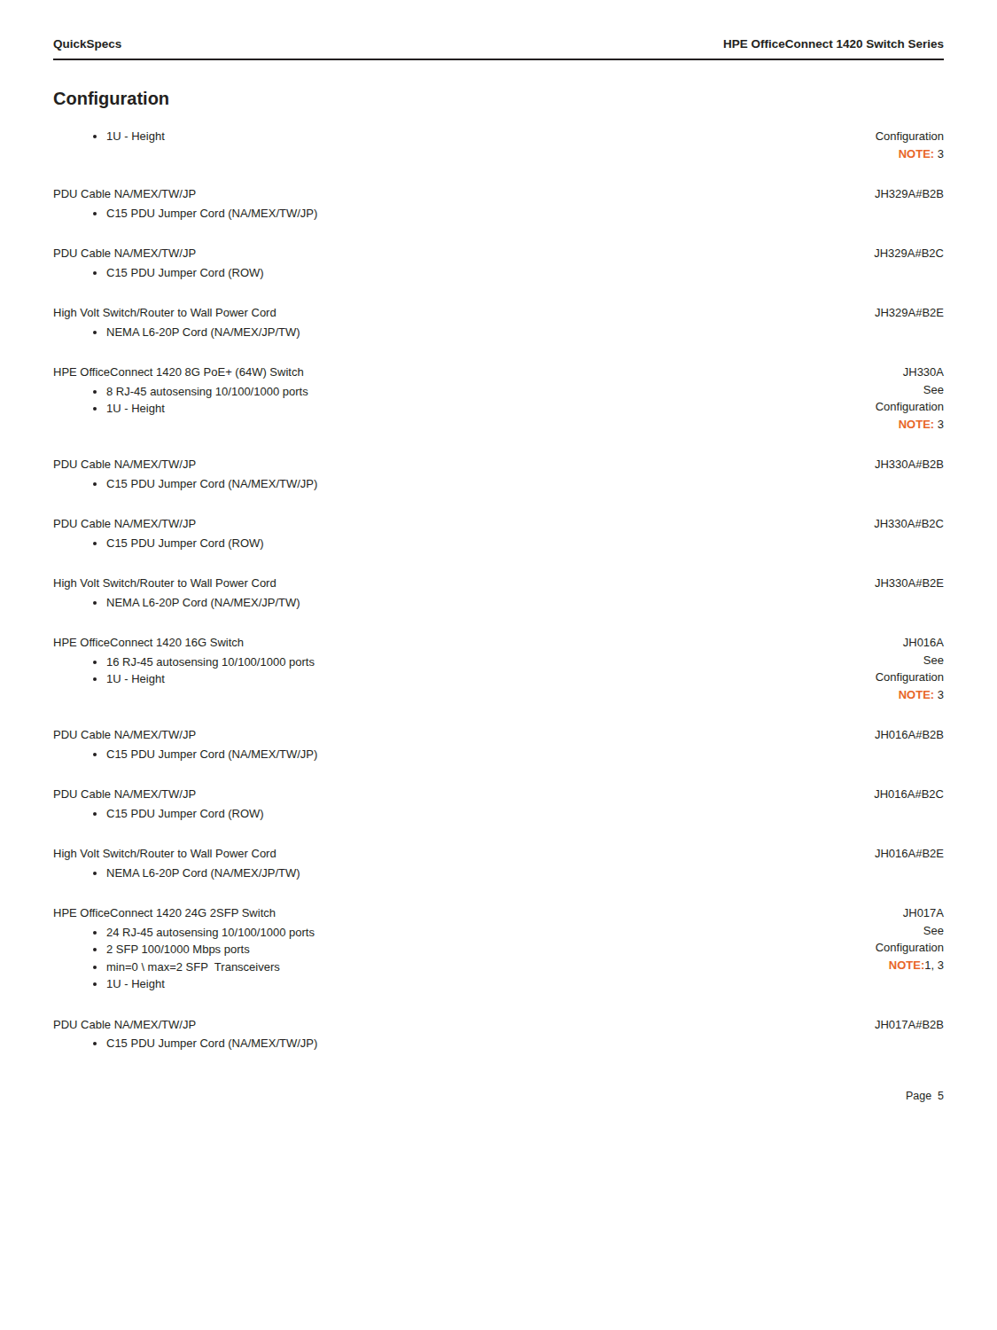QuickSpecs HPE OfficeConnect 1420 Switch Series
Configuration
1U - Height
Configuration
NOTE: 3
PDU Cable NA/MEX/TW/JP
C15 PDU Jumper Cord (NA/MEX/TW/JP)
JH329A#B2B
PDU Cable NA/MEX/TW/JP
C15 PDU Jumper Cord (ROW)
JH329A#B2C
High Volt Switch/Router to Wall Power Cord
NEMA L6-20P Cord (NA/MEX/JP/TW)
JH329A#B2E
HPE OfficeConnect 1420 8G PoE+ (64W) Switch
8 RJ-45 autosensing 10/100/1000 ports
1U - Height
JH330A
See
Configuration
NOTE: 3
PDU Cable NA/MEX/TW/JP
C15 PDU Jumper Cord (NA/MEX/TW/JP)
JH330A#B2B
PDU Cable NA/MEX/TW/JP
C15 PDU Jumper Cord (ROW)
JH330A#B2C
High Volt Switch/Router to Wall Power Cord
NEMA L6-20P Cord (NA/MEX/JP/TW)
JH330A#B2E
HPE OfficeConnect 1420 16G Switch
16 RJ-45 autosensing 10/100/1000 ports
1U - Height
JH016A
See
Configuration
NOTE: 3
PDU Cable NA/MEX/TW/JP
C15 PDU Jumper Cord (NA/MEX/TW/JP)
JH016A#B2B
PDU Cable NA/MEX/TW/JP
C15 PDU Jumper Cord (ROW)
JH016A#B2C
High Volt Switch/Router to Wall Power Cord
NEMA L6-20P Cord (NA/MEX/JP/TW)
JH016A#B2E
HPE OfficeConnect 1420 24G 2SFP Switch
24 RJ-45 autosensing 10/100/1000 ports
2 SFP 100/1000 Mbps ports
min=0 \ max=2 SFP Transceivers
1U - Height
JH017A
See
Configuration
NOTE: 1, 3
PDU Cable NA/MEX/TW/JP
C15 PDU Jumper Cord (NA/MEX/TW/JP)
JH017A#B2B
Page 5